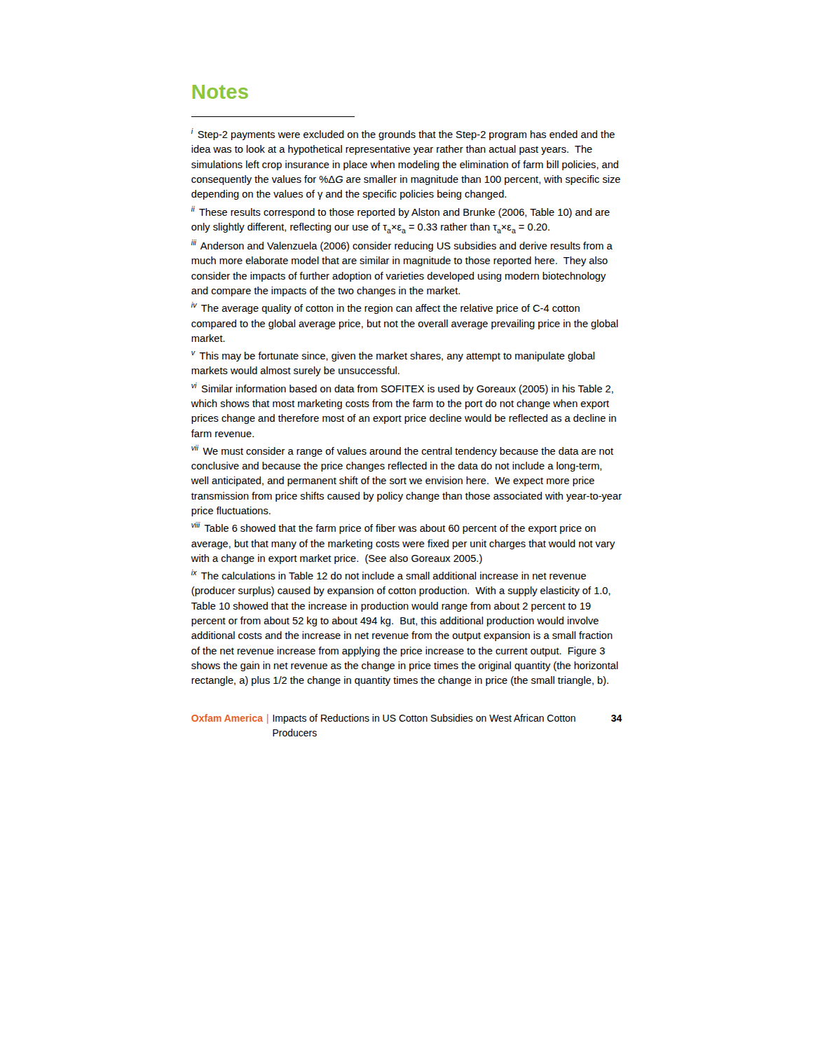Notes
i Step-2 payments were excluded on the grounds that the Step-2 program has ended and the idea was to look at a hypothetical representative year rather than actual past years. The simulations left crop insurance in place when modeling the elimination of farm bill policies, and consequently the values for %ΔG are smaller in magnitude than 100 percent, with specific size depending on the values of γ and the specific policies being changed.
ii These results correspond to those reported by Alston and Brunke (2006, Table 10) and are only slightly different, reflecting our use of τa×εa = 0.33 rather than τa×εa = 0.20.
iii Anderson and Valenzuela (2006) consider reducing US subsidies and derive results from a much more elaborate model that are similar in magnitude to those reported here. They also consider the impacts of further adoption of varieties developed using modern biotechnology and compare the impacts of the two changes in the market.
iv The average quality of cotton in the region can affect the relative price of C-4 cotton compared to the global average price, but not the overall average prevailing price in the global market.
v This may be fortunate since, given the market shares, any attempt to manipulate global markets would almost surely be unsuccessful.
vi Similar information based on data from SOFITEX is used by Goreaux (2005) in his Table 2, which shows that most marketing costs from the farm to the port do not change when export prices change and therefore most of an export price decline would be reflected as a decline in farm revenue.
vii We must consider a range of values around the central tendency because the data are not conclusive and because the price changes reflected in the data do not include a long-term, well anticipated, and permanent shift of the sort we envision here. We expect more price transmission from price shifts caused by policy change than those associated with year-to-year price fluctuations.
viii Table 6 showed that the farm price of fiber was about 60 percent of the export price on average, but that many of the marketing costs were fixed per unit charges that would not vary with a change in export market price. (See also Goreaux 2005.)
ix The calculations in Table 12 do not include a small additional increase in net revenue (producer surplus) caused by expansion of cotton production. With a supply elasticity of 1.0, Table 10 showed that the increase in production would range from about 2 percent to 19 percent or from about 52 kg to about 494 kg. But, this additional production would involve additional costs and the increase in net revenue from the output expansion is a small fraction of the net revenue increase from applying the price increase to the current output. Figure 3 shows the gain in net revenue as the change in price times the original quantity (the horizontal rectangle, a) plus 1/2 the change in quantity times the change in price (the small triangle, b).
Oxfam America|Impacts of Reductions in US Cotton Subsidies on West African Cotton Producers 34